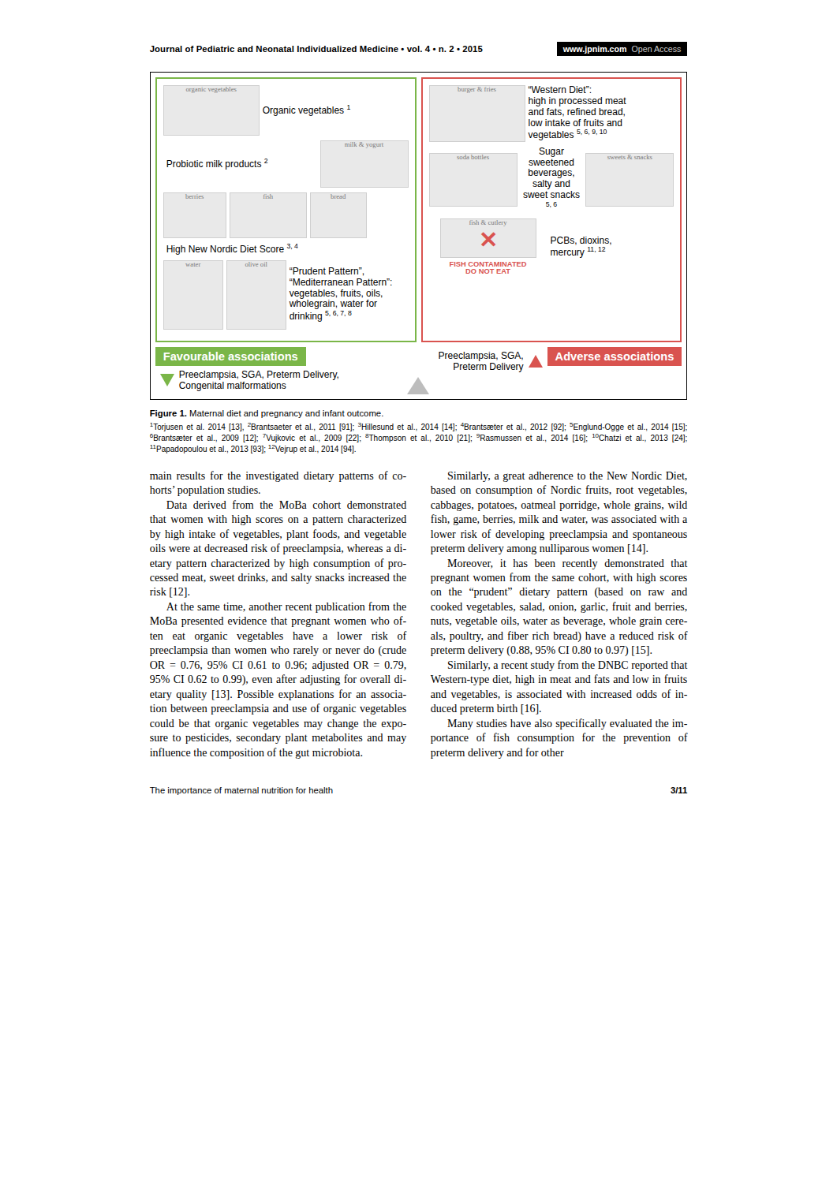Journal of Pediatric and Neonatal Individualized Medicine • vol. 4 • n. 2 • 2015
www.jpnim.com Open Access
organic vegetables
Organic vegetables 1
Probiotic milk products 2
milk & yogurt
berries
fish
bread
High New Nordic Diet Score 3, 4
water
olive oil
“Prudent Pattern”,
“Mediterranean Pattern”:
vegetables, fruits, oils,
wholegrain, water for
drinking 5, 6, 7, 8
burger & fries
“Western Diet”:
high in processed meat
and fats, refined bread,
low intake of fruits and
vegetables 5, 6, 9, 10
soda bottles
Sugar sweetened
beverages, salty and
sweet snacks 5, 6
sweets & snacks
fish & cutlery
FISH CONTAMINATED
DO NOT EAT
PCBs, dioxins,
mercury 11, 12
Favourable associations
Preeclampsia, SGA, Preterm Delivery,
Congenital malformations
Adverse associations
Preeclampsia, SGA,
Preterm Delivery
Figure 1. Maternal diet and pregnancy and infant outcome.
1Torjusen et al. 2014 [13], 2Brantsaeter et al., 2011 [91]; 3Hillesund et al., 2014 [14]; 4Brantsæter et al., 2012 [92]; 5Englund-Ogge et al., 2014 [15]; 6Brantsæter et al., 2009 [12]; 7Vujkovic et al., 2009 [22]; 8Thompson et al., 2010 [21]; 9Rasmussen et al., 2014 [16]; 10Chatzi et al., 2013 [24]; 11Papadopoulou et al., 2013 [93]; 12Vejrup et al., 2014 [94].
main results for the investigated dietary patterns of cohorts’ population studies.
Data derived from the MoBa cohort demonstrated that women with high scores on a pattern characterized by high intake of vegetables, plant foods, and vegetable oils were at decreased risk of preeclampsia, whereas a dietary pattern characterized by high consumption of processed meat, sweet drinks, and salty snacks increased the risk [12].
At the same time, another recent publication from the MoBa presented evidence that pregnant women who often eat organic vegetables have a lower risk of preeclampsia than women who rarely or never do (crude OR = 0.76, 95% CI 0.61 to 0.96; adjusted OR = 0.79, 95% CI 0.62 to 0.99), even after adjusting for overall dietary quality [13]. Possible explanations for an association between preeclampsia and use of organic vegetables could be that organic vegetables may change the exposure to pesticides, secondary plant metabolites and may influence the composition of the gut microbiota.
Similarly, a great adherence to the New Nordic Diet, based on consumption of Nordic fruits, root vegetables, cabbages, potatoes, oatmeal porridge, whole grains, wild fish, game, berries, milk and water, was associated with a lower risk of developing preeclampsia and spontaneous preterm delivery among nulliparous women [14].
Moreover, it has been recently demonstrated that pregnant women from the same cohort, with high scores on the “prudent” dietary pattern (based on raw and cooked vegetables, salad, onion, garlic, fruit and berries, nuts, vegetable oils, water as beverage, whole grain cereals, poultry, and fiber rich bread) have a reduced risk of preterm delivery (0.88, 95% CI 0.80 to 0.97) [15].
Similarly, a recent study from the DNBC reported that Western-type diet, high in meat and fats and low in fruits and vegetables, is associated with increased odds of induced preterm birth [16].
Many studies have also specifically evaluated the importance of fish consumption for the prevention of preterm delivery and for other
The importance of maternal nutrition for health
3/11